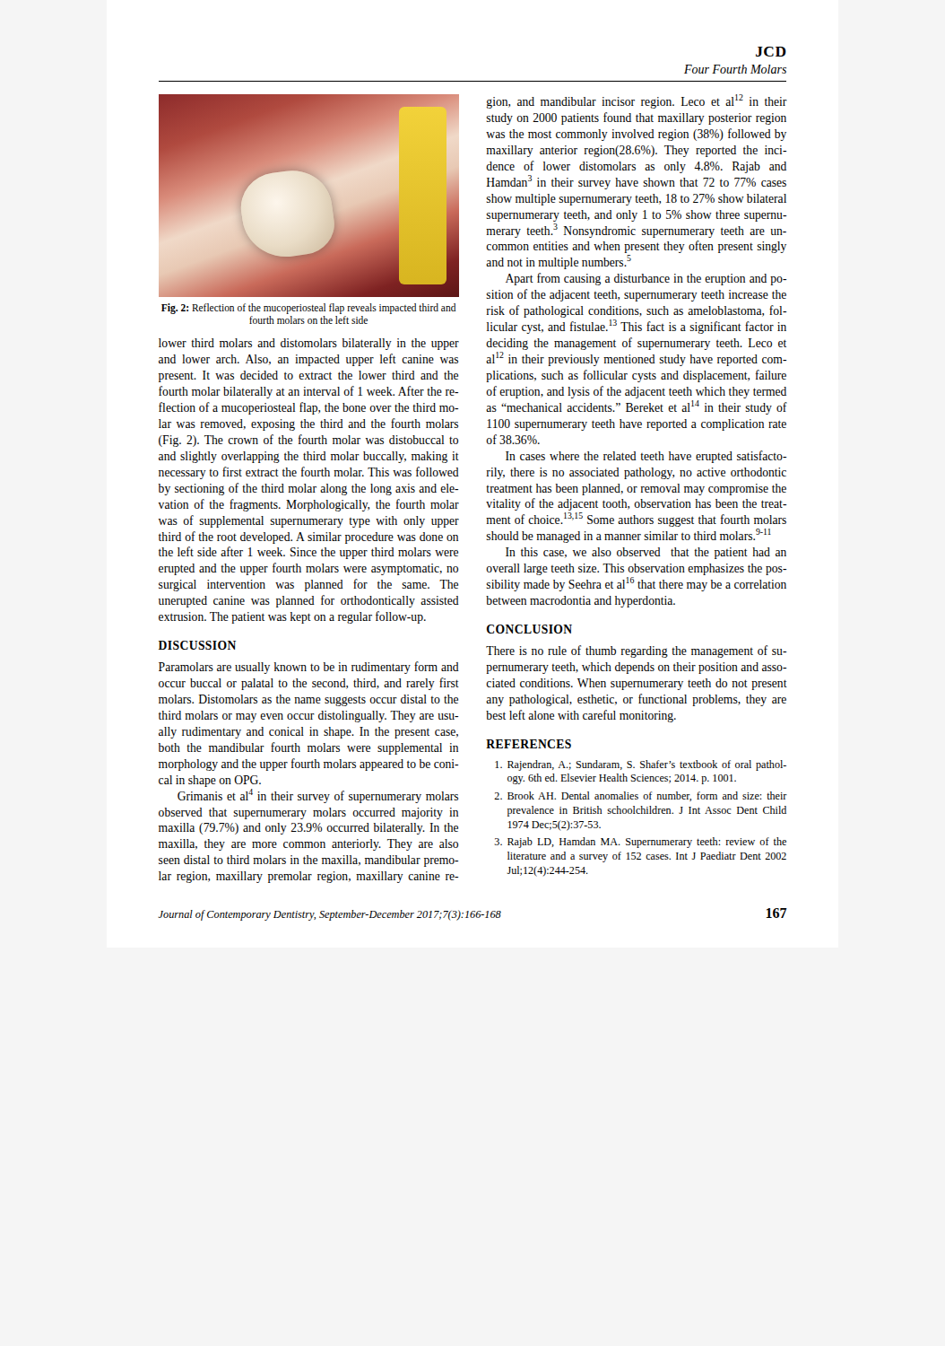JCD
Four Fourth Molars
Fig. 2: Reflection of the mucoperiosteal flap reveals impacted third and fourth molars on the left side
lower third molars and distomolars bilaterally in the upper and lower arch. Also, an impacted upper left canine was present. It was decided to extract the lower third and the fourth molar bilaterally at an interval of 1 week. After the reflection of a mucoperiosteal flap, the bone over the third molar was removed, exposing the third and the fourth molars (Fig. 2). The crown of the fourth molar was distobuccal to and slightly overlapping the third molar buccally, making it necessary to first extract the fourth molar. This was followed by sectioning of the third molar along the long axis and elevation of the fragments. Morphologically, the fourth molar was of supplemental supernumerary type with only upper third of the root developed. A similar procedure was done on the left side after 1 week. Since the upper third molars were erupted and the upper fourth molars were asymptomatic, no surgical intervention was planned for the same. The unerupted canine was planned for orthodontically assisted extrusion. The patient was kept on a regular follow-up.
Discussion
Paramolars are usually known to be in rudimentary form and occur buccal or palatal to the second, third, and rarely first molars. Distomolars as the name suggests occur distal to the third molars or may even occur distolingually. They are usually rudimentary and conical in shape. In the present case, both the mandibular fourth molars were supplemental in morphology and the upper fourth molars appeared to be conical in shape on OPG.
Grimanis et al4 in their survey of supernumerary molars observed that supernumerary molars occurred majority in maxilla (79.7%) and only 23.9% occurred bilaterally. In the maxilla, they are more common anteriorly. They are also seen distal to third molars in the maxilla, mandibular premolar region, maxillary premolar region, maxillary canine region, and mandibular incisor region. Leco et al12 in their study on 2000 patients found that maxillary posterior region was the most commonly involved region (38%) followed by maxillary anterior region(28.6%). They reported the incidence of lower distomolars as only 4.8%. Rajab and Hamdan3 in their survey have shown that 72 to 77% cases show multiple supernumerary teeth, 18 to 27% show bilateral supernumerary teeth, and only 1 to 5% show three supernumerary teeth.3 Nonsyndromic supernumerary teeth are uncommon entities and when present they often present singly and not in multiple numbers.5
Apart from causing a disturbance in the eruption and position of the adjacent teeth, supernumerary teeth increase the risk of pathological conditions, such as ameloblastoma, follicular cyst, and fistulae.13 This fact is a significant factor in deciding the management of supernumerary teeth. Leco et al12 in their previously mentioned study have reported complications, such as follicular cysts and displacement, failure of eruption, and lysis of the adjacent teeth which they termed as “mechanical accidents.” Bereket et al14 in their study of 1100 supernumerary teeth have reported a complication rate of 38.36%.
In cases where the related teeth have erupted satisfactorily, there is no associated pathology, no active orthodontic treatment has been planned, or removal may compromise the vitality of the adjacent tooth, observation has been the treatment of choice.13,15 Some authors suggest that fourth molars should be managed in a manner similar to third molars.9-11
In this case, we also observed that the patient had an overall large teeth size. This observation emphasizes the possibility made by Seehra et al16 that there may be a correlation between macrodontia and hyperdontia.
Conclusion
There is no rule of thumb regarding the management of supernumerary teeth, which depends on their position and associated conditions. When supernumerary teeth do not present any pathological, esthetic, or functional problems, they are best left alone with careful monitoring.
References
Rajendran, A.; Sundaram, S. Shafer’s textbook of oral pathology. 6th ed. Elsevier Health Sciences; 2014. p. 1001.
Brook AH. Dental anomalies of number, form and size: their prevalence in British schoolchildren. J Int Assoc Dent Child 1974 Dec;5(2):37-53.
Rajab LD, Hamdan MA. Supernumerary teeth: review of the literature and a survey of 152 cases. Int J Paediatr Dent 2002 Jul;12(4):244-254.
Journal of Contemporary Dentistry, September-December 2017;7(3):166-168 167